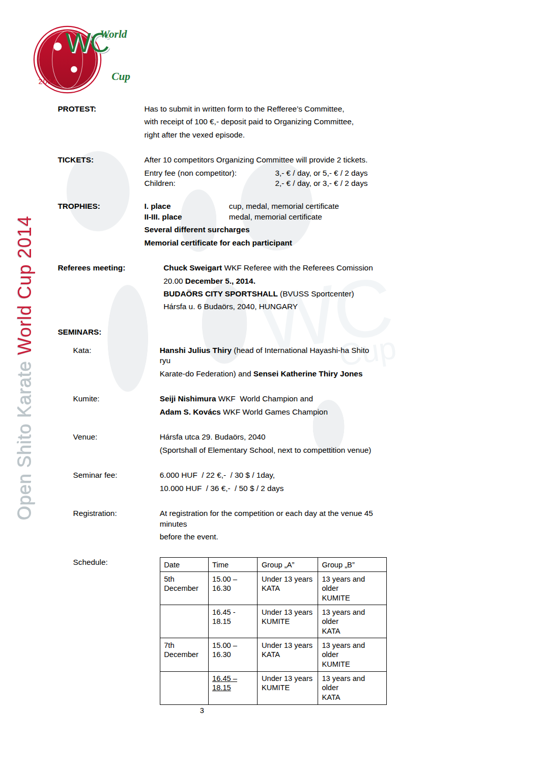WCCup
Open Shito Karate World Cup 2014
WC
World
Cup
2014
PROTEST:
Has to submit in written form to the Refferee’s Committee,
with receipt of 100 €,- deposit paid to Organizing Committee,
right after the vexed episode.
TICKETS:
After 10 competitors Organizing Committee will provide 2 tickets.
Entry fee (non competitor):
3,- € / day, or 5,- € / 2 days
Children:
2,- € / day, or 3,- € / 2 days
TROPHIES:
I. place
cup, medal, memorial certificate
II-III. place
medal, memorial certificate
Several different surcharges
Memorial certificate for each participant
Referees meeting:
Chuck Sweigart WKF Referee with the Referees Comission
20.00 December 5., 2014.
BUDAÖRS CITY SPORTSHALL (BVUSS Sportcenter)
Hársfa u. 6 Budaörs, 2040, HUNGARY
SEMINARS:
Kata:
Hanshi Julius Thiry (head of International Hayashi-ha Shito ryu
Karate-do Federation) and Sensei Katherine Thiry Jones
Kumite:
Seiji Nishimura WKF World Champion and
Adam S. Kovács WKF World Games Champion
Venue:
Hársfa utca 29. Budaörs, 2040
(Sportshall of Elementary School, next to compettition venue)
Seminar fee:
6.000 HUF / 22 €,- / 30 $ / 1day,
10.000 HUF / 36 €,- / 50 $ / 2 days
Registration:
At registration for the competition or each day at the venue 45 minutes
before the event.
Schedule:
| Date | Time | Group „A” | Group „B” |
| 5th December | 15.00 – 16.30 | Under 13 years KATA | 13 years and older KUMITE |
| | 16.45 - 18.15 | Under 13 years KUMITE | 13 years and older KATA |
| 7th December | 15.00 – 16.30 | Under 13 years KATA | 13 years and older KUMITE |
| | 16.45 – 18.15 | Under 13 years KUMITE | 13 years and older KATA |
3